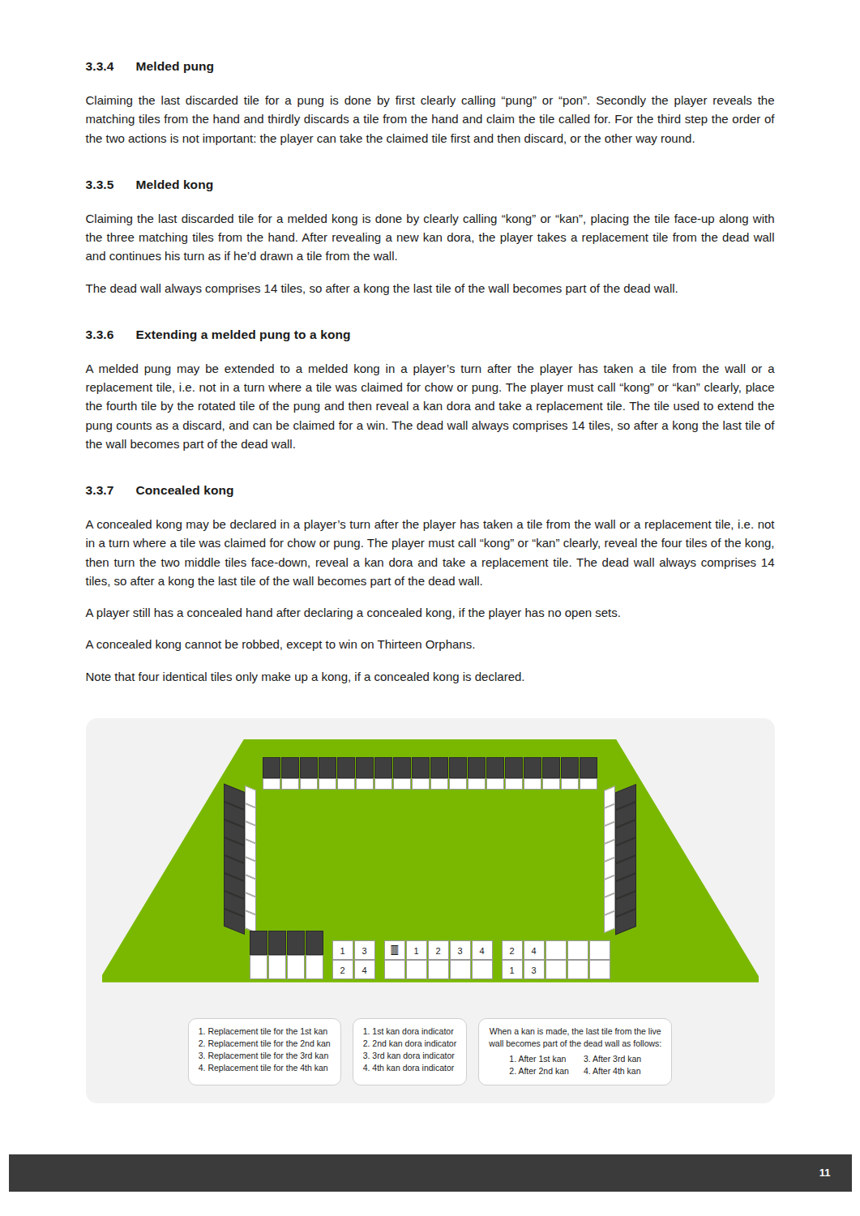3.3.4 Melded pung
Claiming the last discarded tile for a pung is done by first clearly calling “pung” or “pon”. Secondly the player reveals the matching tiles from the hand and thirdly discards a tile from the hand and claim the tile called for. For the third step the order of the two actions is not important: the player can take the claimed tile first and then discard, or the other way round.
3.3.5 Melded kong
Claiming the last discarded tile for a melded kong is done by clearly calling “kong” or “kan”, placing the tile face-up along with the three matching tiles from the hand. After revealing a new kan dora, the player takes a replacement tile from the dead wall and continues his turn as if he’d drawn a tile from the wall.
The dead wall always comprises 14 tiles, so after a kong the last tile of the wall becomes part of the dead wall.
3.3.6 Extending a melded pung to a kong
A melded pung may be extended to a melded kong in a player’s turn after the player has taken a tile from the wall or a replacement tile, i.e. not in a turn where a tile was claimed for chow or pung. The player must call “kong” or “kan” clearly, place the fourth tile by the rotated tile of the pung and then reveal a kan dora and take a replacement tile. The tile used to extend the pung counts as a discard, and can be claimed for a win. The dead wall always comprises 14 tiles, so after a kong the last tile of the wall becomes part of the dead wall.
3.3.7 Concealed kong
A concealed kong may be declared in a player’s turn after the player has taken a tile from the wall or a replacement tile, i.e. not in a turn where a tile was claimed for chow or pung. The player must call “kong” or “kan” clearly, reveal the four tiles of the kong, then turn the two middle tiles face-down, reveal a kan dora and take a replacement tile. The dead wall always comprises 14 tiles, so after a kong the last tile of the wall becomes part of the dead wall.
A player still has a concealed hand after declaring a concealed kong, if the player has no open sets.
A concealed kong cannot be robbed, except to win on Thirteen Orphans.
Note that four identical tiles only make up a kong, if a concealed kong is declared.
1
3
2
4
🀫
1
2
3
4
·
·
·
·
·
2
4
·
·
·
1
3
·
·
·
1. Replacement tile for the 1st kan
2. Replacement tile for the 2nd kan
3. Replacement tile for the 3rd kan
4. Replacement tile for the 4th kan
1. 1st kan dora indicator
2. 2nd kan dora indicator
3. 3rd kan dora indicator
4. 4th kan dora indicator
When a kan is made, the last tile from the live
wall becomes part of the dead wall as follows:
1. After 1st kan
2. After 2nd kan
3. After 3rd kan
4. After 4th kan
11